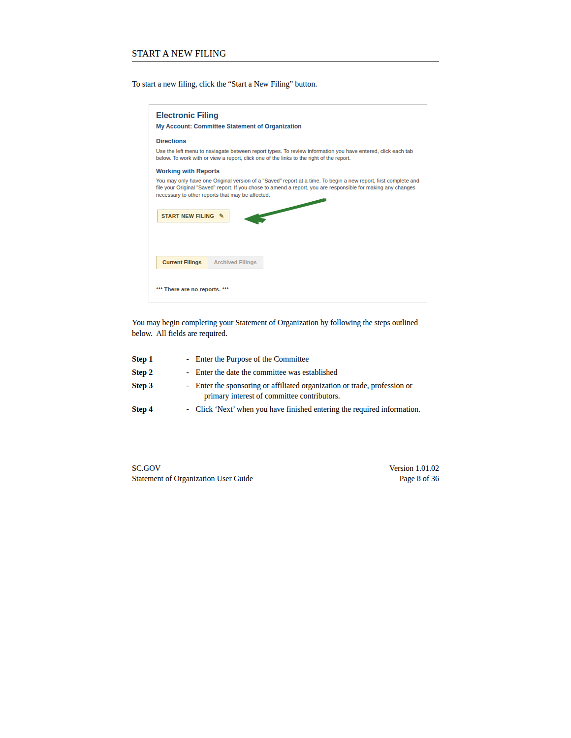START A NEW FILING
To start a new filing, click the “Start a New Filing” button.
Electronic Filing
My Account: Committee Statement of Organization
Directions
Use the left menu to naviagate between report types. To review information you have entered, click each tab below. To work with or view a report, click one of the links to the right of the report.
Working with Reports
You may only have one Original version of a "Saved" report at a time. To begin a new report, first complete and file your Original "Saved" report. If you chose to amend a report, you are responsible for making any changes necessary to other reports that may be affected.
START NEW FILING ✎
Current Filings Archived Filings
*** There are no reports. ***
You may begin completing your Statement of Organization by following the steps outlined below. All fields are required.
| Step 1 | - | Enter the Purpose of the Committee |
| Step 2 | - | Enter the date the committee was established |
| Step 3 | - | Enter the sponsoring or affiliated organization or trade, profession or primary interest of committee contributors. |
| Step 4 | - | Click ‘Next’ when you have finished entering the required information. |
SC.GOV
Statement of Organization User Guide
Version 1.01.02
Page 8 of 36